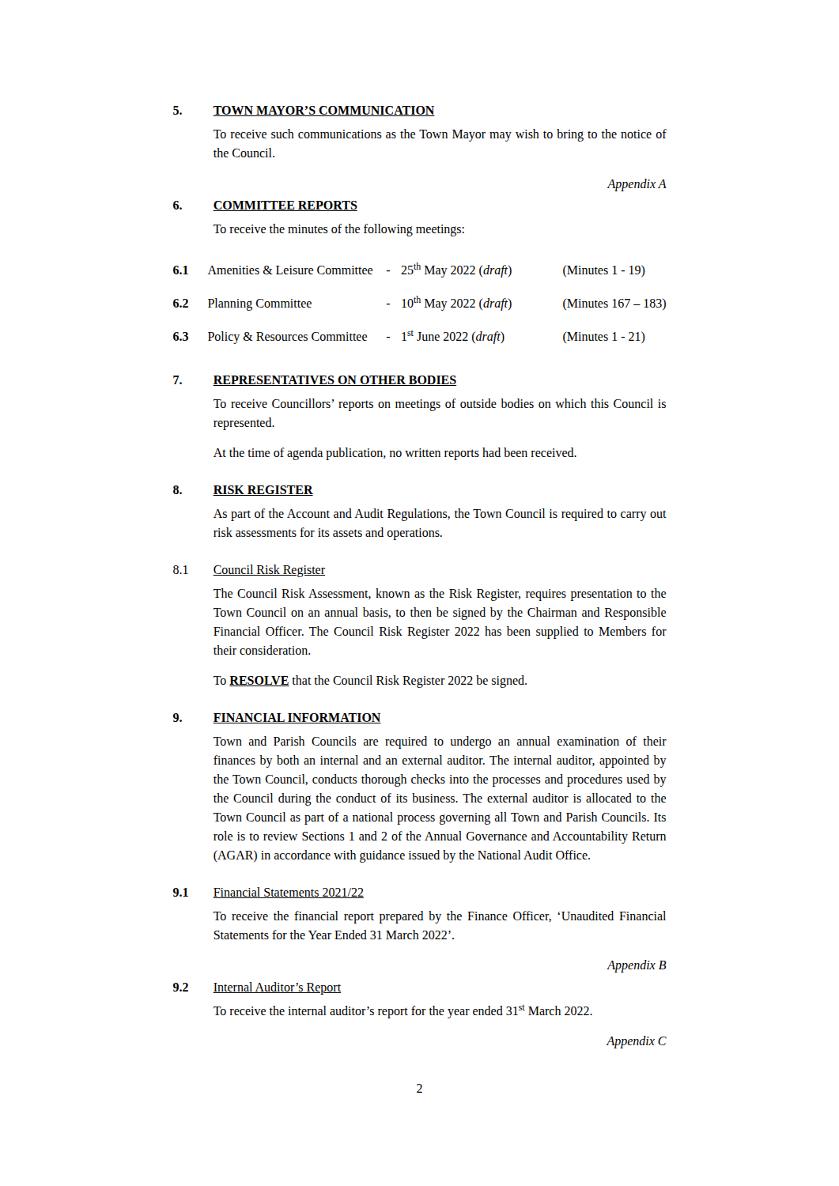5.
Town Mayor’s Communication
To receive such communications as the Town Mayor may wish to bring to the notice of the Council.
Appendix A
6.
Committee Reports
To receive the minutes of the following meetings:
| 6.1 | Amenities & Leisure Committee | - | 25 th May 2022 ( draft ) | (Minutes 1 - 19) |
| 6.2 | Planning Committee | - | 10 th May 2022 ( draft ) | (Minutes 167 – 183) |
| 6.3 | Policy & Resources Committee | - | 1 st June 2022 ( draft ) | (Minutes 1 - 21) |
7.
Representatives on Other Bodies
To receive Councillors’ reports on meetings of outside bodies on which this Council is represented.
At the time of agenda publication, no written reports had been received.
8.
Risk Register
As part of the Account and Audit Regulations, the Town Council is required to carry out risk assessments for its assets and operations.
8.1
Council Risk Register
The Council Risk Assessment, known as the Risk Register, requires presentation to the Town Council on an annual basis, to then be signed by the Chairman and Responsible Financial Officer. The Council Risk Register 2022 has been supplied to Members for their consideration.
To RESOLVE that the Council Risk Register 2022 be signed.
9.
Financial Information
Town and Parish Councils are required to undergo an annual examination of their finances by both an internal and an external auditor. The internal auditor, appointed by the Town Council, conducts thorough checks into the processes and procedures used by the Council during the conduct of its business. The external auditor is allocated to the Town Council as part of a national process governing all Town and Parish Councils. Its role is to review Sections 1 and 2 of the Annual Governance and Accountability Return (AGAR) in accordance with guidance issued by the National Audit Office.
9.1
Financial Statements 2021/22
To receive the financial report prepared by the Finance Officer, ‘Unaudited Financial Statements for the Year Ended 31 March 2022’.
Appendix B
9.2
Internal Auditor’s Report
To receive the internal auditor’s report for the year ended 31st March 2022.
Appendix C
2